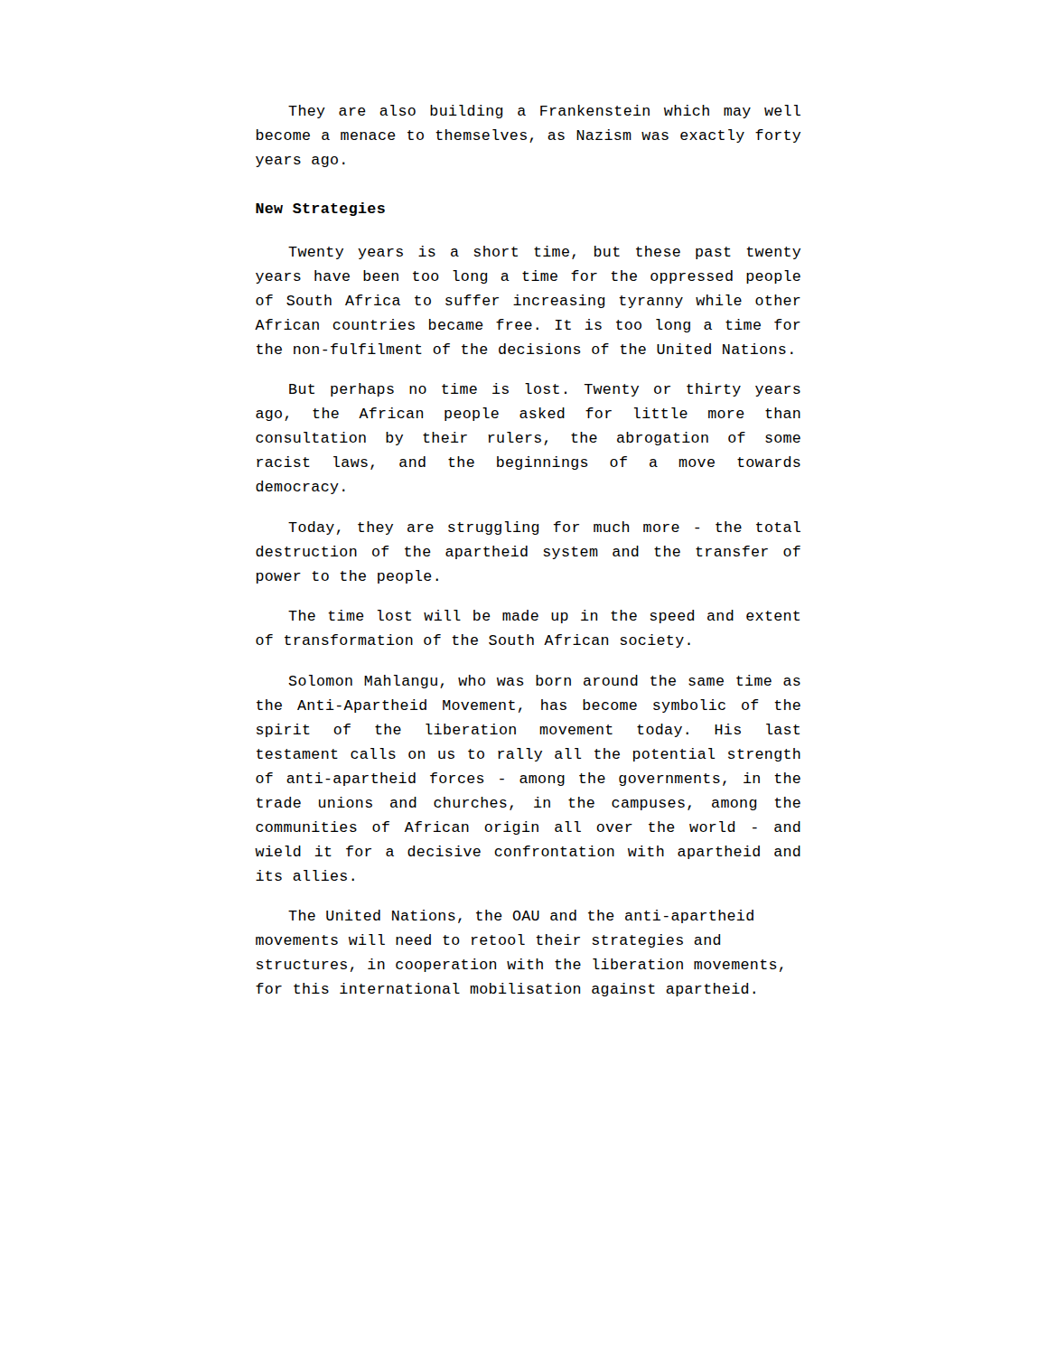They are also building a Frankenstein which may well become a menace to themselves, as Nazism was exactly forty years ago.
New Strategies
Twenty years is a short time, but these past twenty years have been too long a time for the oppressed people of South Africa to suffer increasing tyranny while other African countries became free. It is too long a time for the non-fulfilment of the decisions of the United Nations.
But perhaps no time is lost. Twenty or thirty years ago, the African people asked for little more than consultation by their rulers, the abrogation of some racist laws, and the beginnings of a move towards democracy.
Today, they are struggling for much more - the total destruction of the apartheid system and the transfer of power to the people.
The time lost will be made up in the speed and extent of transformation of the South African society.
Solomon Mahlangu, who was born around the same time as the Anti-Apartheid Movement, has become symbolic of the spirit of the liberation movement today. His last testament calls on us to rally all the potential strength of anti-apartheid forces - among the governments, in the trade unions and churches, in the campuses, among the communities of African origin all over the world - and wield it for a decisive confrontation with apartheid and its allies.
The United Nations, the OAU and the anti-apartheid movements will need to retool their strategies and structures, in cooperation with the liberation movements, for this international mobilisation against apartheid.